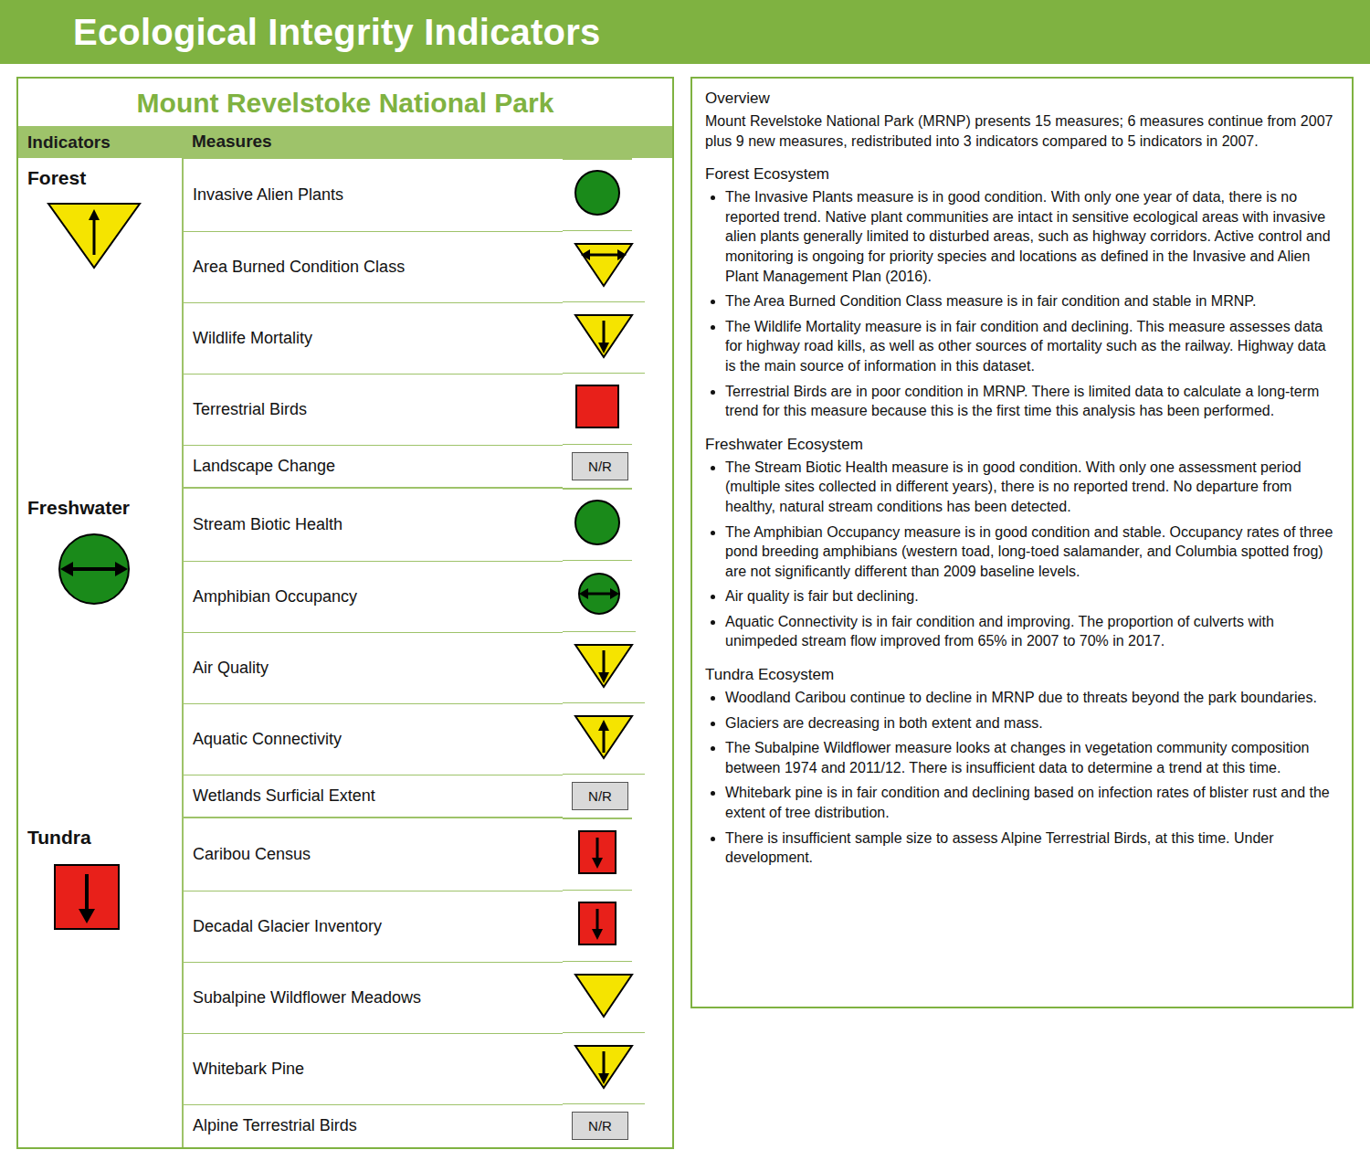Ecological Integrity Indicators
Mount Revelstoke National Park
| Indicators | Measures | |
| --- | --- | --- |
| Forest | Invasive Alien Plants | |
| Area Burned Condition Class | |
| Wildlife Mortality | |
| Terrestrial Birds | |
| Landscape Change | N/R |
| Freshwater | Stream Biotic Health | |
| Amphibian Occupancy | |
| Air Quality | |
| Aquatic Connectivity | |
| Wetlands Surficial Extent | N/R |
| Tundra | Caribou Census | |
| Decadal Glacier Inventory | |
| Subalpine Wildflower Meadows | |
| Whitebark Pine | |
| Alpine Terrestrial Birds | N/R |
Overview
Mount Revelstoke National Park (MRNP) presents 15 measures; 6 measures continue from 2007 plus 9 new measures, redistributed into 3 indicators compared to 5 indicators in 2007.
Forest Ecosystem
The Invasive Plants measure is in good condition. With only one year of data, there is no reported trend. Native plant communities are intact in sensitive ecological areas with invasive alien plants generally limited to disturbed areas, such as highway corridors. Active control and monitoring is ongoing for priority species and locations as defined in the Invasive and Alien Plant Management Plan (2016).
The Area Burned Condition Class measure is in fair condition and stable in MRNP.
The Wildlife Mortality measure is in fair condition and declining. This measure assesses data for highway road kills, as well as other sources of mortality such as the railway. Highway data is the main source of information in this dataset.
Terrestrial Birds are in poor condition in MRNP. There is limited data to calculate a long-term trend for this measure because this is the first time this analysis has been performed.
Freshwater Ecosystem
The Stream Biotic Health measure is in good condition. With only one assessment period (multiple sites collected in different years), there is no reported trend. No departure from healthy, natural stream conditions has been detected.
The Amphibian Occupancy measure is in good condition and stable. Occupancy rates of three pond breeding amphibians (western toad, long-toed salamander, and Columbia spotted frog) are not significantly different than 2009 baseline levels.
Air quality is fair but declining.
Aquatic Connectivity is in fair condition and improving. The proportion of culverts with unimpeded stream flow improved from 65% in 2007 to 70% in 2017.
Tundra Ecosystem
Woodland Caribou continue to decline in MRNP due to threats beyond the park boundaries.
Glaciers are decreasing in both extent and mass.
The Subalpine Wildflower measure looks at changes in vegetation community composition between 1974 and 2011/12. There is insufficient data to determine a trend at this time.
Whitebark pine is in fair condition and declining based on infection rates of blister rust and the extent of tree distribution.
There is insufficient sample size to assess Alpine Terrestrial Birds, at this time. Under development.